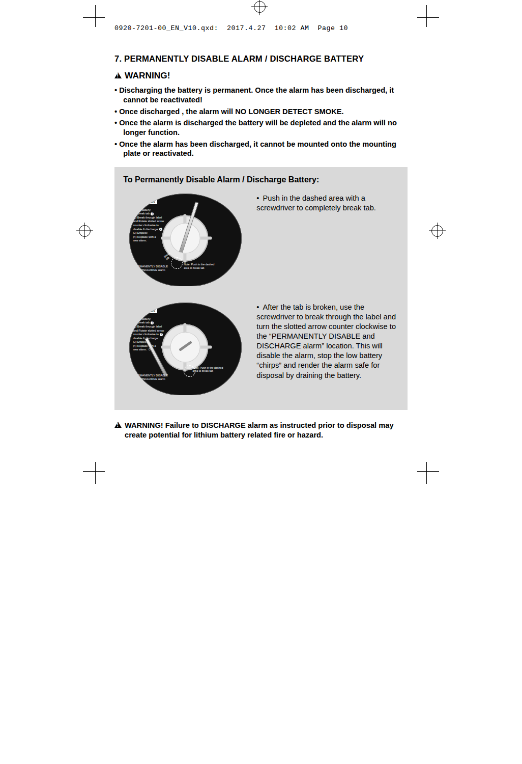0920-7201-00_EN_V10.qxd: 2017.4.27 10:02 AM Page 10
7. PERMANENTLY DISABLE ALARM / DISCHARGE BATTERY
WARNING!
Discharging the battery is permanent. Once the alarm has been discharged, it cannot be reactivated!
Once discharged , the alarm will NO LONGER DETECT SMOKE.
Once the alarm is discharged the battery will be depleted and the alarm will no longer function.
Once the alarm has been discharged, it cannot be mounted onto the mounting plate or reactivated.
To Permanently Disable Alarm / Discharge Battery:
NRC NO. 32-23858-01E
WARNING
At low battery:
(1) Break tab 1
(2) Break through label
and Rotate slotted arrow
counter clockwise to
disable & discharge 2
(3) Dispose
(4) Replace with a
new alarm.
ON
Break
tab
Note: Push in the dashed
area to break tab
PERMANENTLY DISABLE
and DISCHARGE alarm
0920-7101-00
• Push in the dashed area with a screwdriver to completely break tab.
NRC NO. 32-23858-01E
WARNING
At low battery:
(1) Break tab 1
(2) Break through label
and Rotate slotted arrow
counter clockwise to 2
disable & discharge
(3) Dispose
(4) Replace with a
new alarm. ON
Note: Push in the dashed
area to break tab
PERMANENTLY DISABLE
and DISCHARGE alarm
0920-7101-00
• After the tab is broken, use the screwdriver to break through the label and turn the slotted arrow counter clockwise to the “PERMANENTLY DISABLE and DISCHARGE alarm” location. This will disable the alarm, stop the low battery “chirps” and render the alarm safe for disposal by draining the battery.
WARNING! Failure to DISCHARGE alarm as instructed prior to disposal may create potential for lithium battery related fire or hazard.